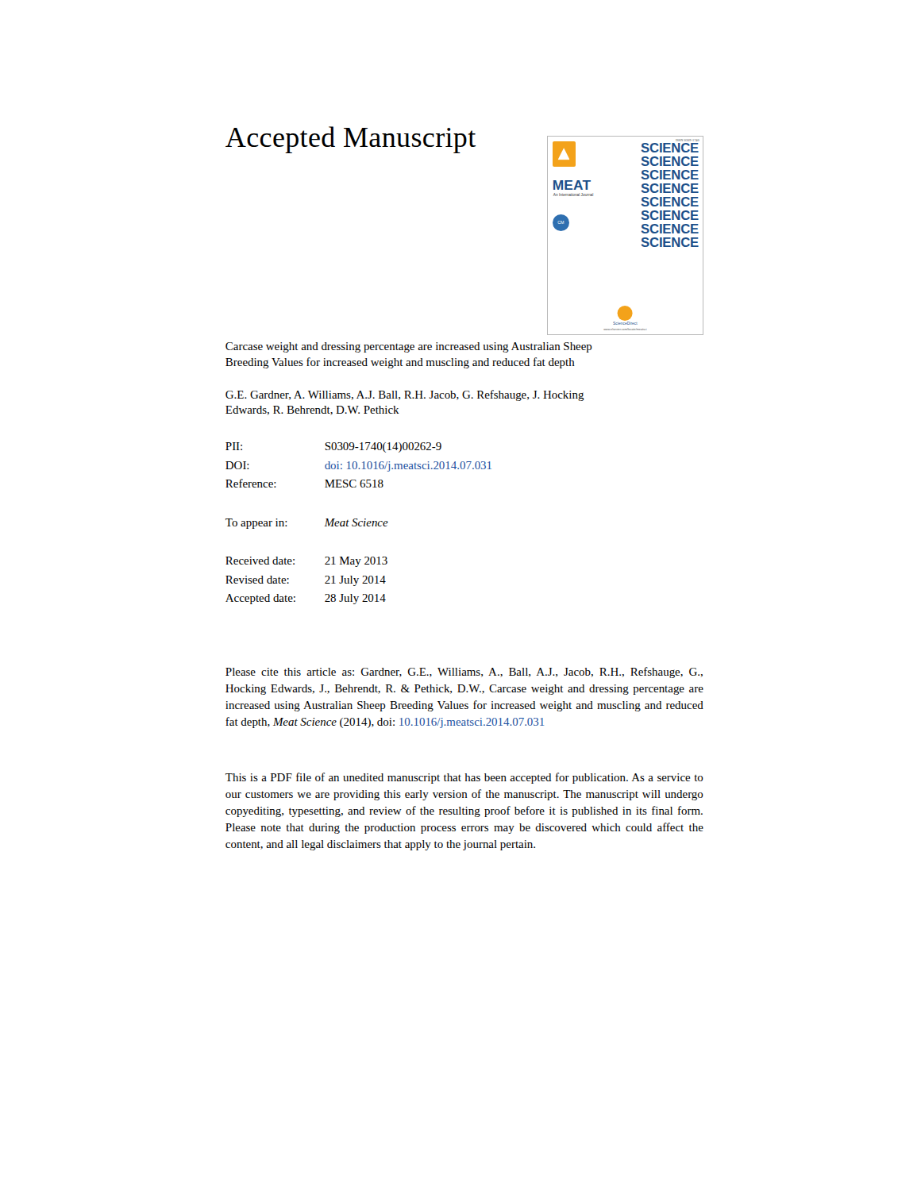ISSN 0309-1740
MEAT
An International Journal
SCIENCE SCIENCE SCIENCE SCIENCE SCIENCE SCIENCE SCIENCE SCIENCE
CM
ScienceDirect
www.elsevier.com/locate/meatsci
Accepted Manuscript
Carcase weight and dressing percentage are increased using Australian Sheep Breeding Values for increased weight and muscling and reduced fat depth
G.E. Gardner, A. Williams, A.J. Ball, R.H. Jacob, G. Refshauge, J. Hocking Edwards, R. Behrendt, D.W. Pethick
| PII: | S0309-1740(14)00262-9 |
| DOI: | doi: 10.1016/j.meatsci.2014.07.031 |
| Reference: | MESC 6518 |
| To appear in: | Meat Science |
| Received date: | 21 May 2013 |
| Revised date: | 21 July 2014 |
| Accepted date: | 28 July 2014 |
Please cite this article as: Gardner, G.E., Williams, A., Ball, A.J., Jacob, R.H., Refshauge, G., Hocking Edwards, J., Behrendt, R. & Pethick, D.W., Carcase weight and dressing percentage are increased using Australian Sheep Breeding Values for increased weight and muscling and reduced fat depth, Meat Science (2014), doi: 10.1016/j.meatsci.2014.07.031
This is a PDF file of an unedited manuscript that has been accepted for publication. As a service to our customers we are providing this early version of the manuscript. The manuscript will undergo copyediting, typesetting, and review of the resulting proof before it is published in its final form. Please note that during the production process errors may be discovered which could affect the content, and all legal disclaimers that apply to the journal pertain.